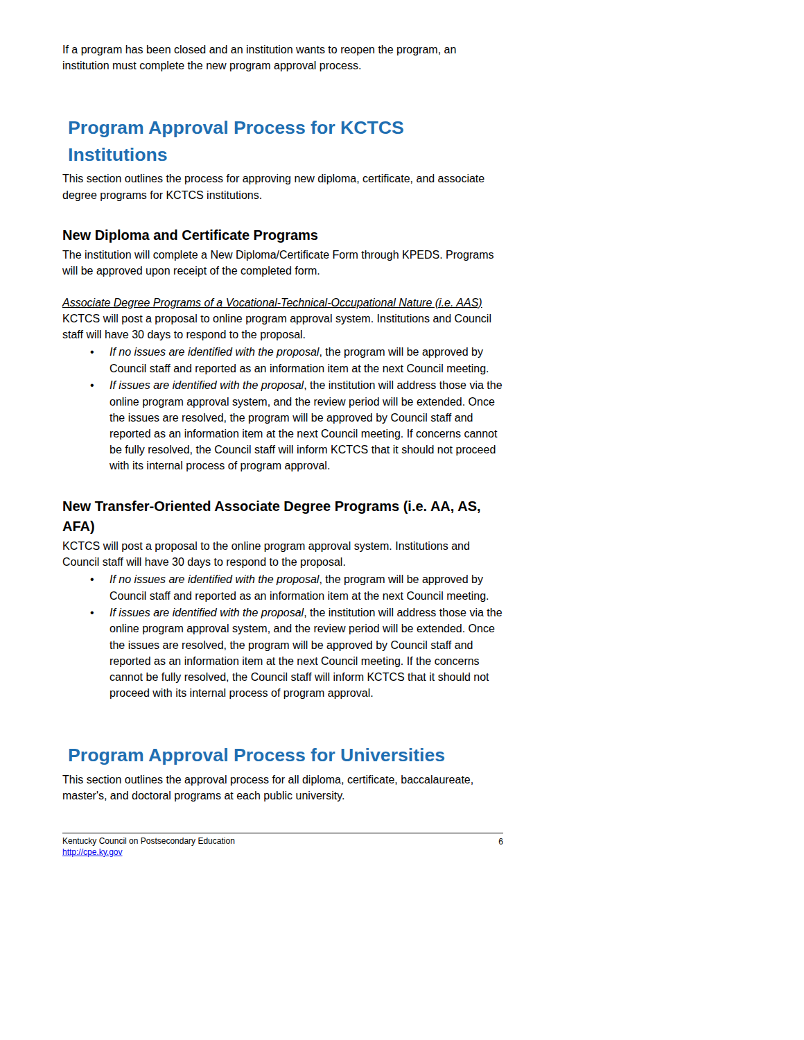If a program has been closed and an institution wants to reopen the program, an institution must complete the new program approval process.
Program Approval Process for KCTCS Institutions
This section outlines the process for approving new diploma, certificate, and associate degree programs for KCTCS institutions.
New Diploma and Certificate Programs
The institution will complete a New Diploma/Certificate Form through KPEDS. Programs will be approved upon receipt of the completed form.
Associate Degree Programs of a Vocational-Technical-Occupational Nature (i.e. AAS)
KCTCS will post a proposal to online program approval system. Institutions and Council staff will have 30 days to respond to the proposal.
If no issues are identified with the proposal, the program will be approved by Council staff and reported as an information item at the next Council meeting.
If issues are identified with the proposal, the institution will address those via the online program approval system, and the review period will be extended. Once the issues are resolved, the program will be approved by Council staff and reported as an information item at the next Council meeting. If concerns cannot be fully resolved, the Council staff will inform KCTCS that it should not proceed with its internal process of program approval.
New Transfer-Oriented Associate Degree Programs (i.e. AA, AS, AFA)
KCTCS will post a proposal to the online program approval system. Institutions and Council staff will have 30 days to respond to the proposal.
If no issues are identified with the proposal, the program will be approved by Council staff and reported as an information item at the next Council meeting.
If issues are identified with the proposal, the institution will address those via the online program approval system, and the review period will be extended. Once the issues are resolved, the program will be approved by Council staff and reported as an information item at the next Council meeting. If the concerns cannot be fully resolved, the Council staff will inform KCTCS that it should not proceed with its internal process of program approval.
Program Approval Process for Universities
This section outlines the approval process for all diploma, certificate, baccalaureate, master's, and doctoral programs at each public university.
Kentucky Council on Postsecondary Education
http://cpe.ky.gov
6